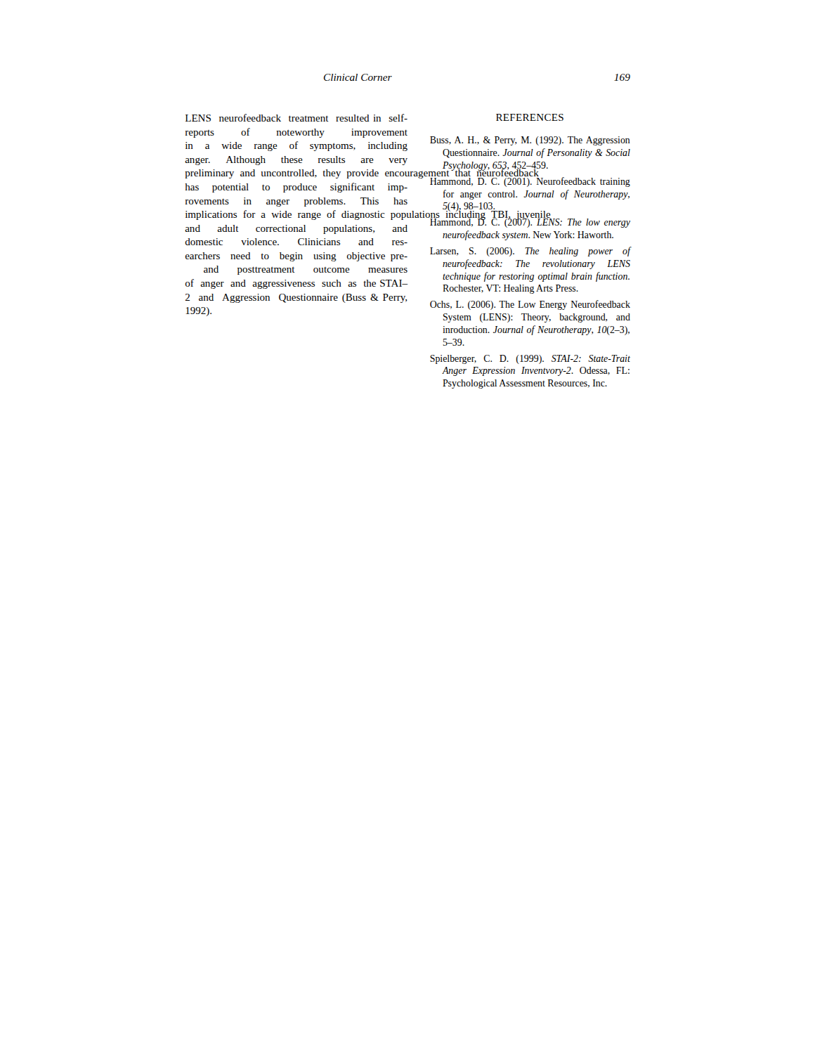Clinical Corner 169
LENS neurofeedback treatment resulted in self-reports of noteworthy improvement in a wide range of symptoms, including anger. Although these results are very preliminary and uncontrolled, they provide encouragement that neurofeedback has potential to produce significant imp-rovements in anger problems. This has implications for a wide range of diagnostic populations including TBI, juvenile and adult correctional populations, and domestic violence. Clinicians and res-earchers need to begin using objective pre- and posttreatment outcome measures of anger and aggressiveness such as the STAI–2 and Aggression Questionnaire (Buss & Perry, 1992).
REFERENCES
Buss, A. H., & Perry, M. (1992). The Aggression Questionnaire. Journal of Personality & Social Psychology, 653, 452–459.
Hammond, D. C. (2001). Neurofeedback training for anger control. Journal of Neurotherapy, 5(4), 98–103.
Hammond, D. C. (2007). LENS: The low energy neurofeedback system. New York: Haworth.
Larsen, S. (2006). The healing power of neurofeedback: The revolutionary LENS technique for restoring optimal brain function. Rochester, VT: Healing Arts Press.
Ochs, L. (2006). The Low Energy Neurofeedback System (LENS): Theory, background, and inroduction. Journal of Neurotherapy, 10(2–3), 5–39.
Spielberger, C. D. (1999). STAI-2: State-Trait Anger Expression Inventvory-2. Odessa, FL: Psychological Assessment Resources, Inc.